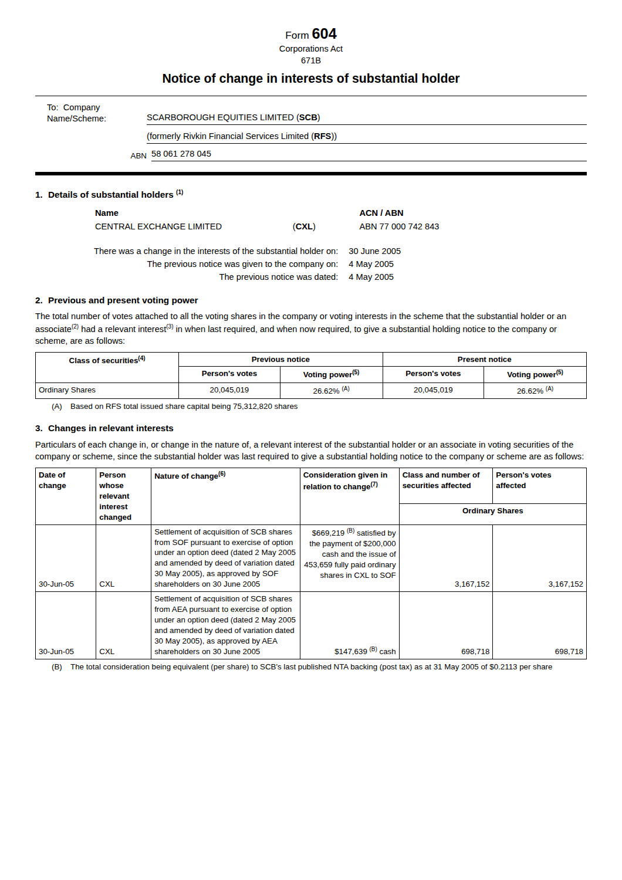Form 604
Corporations Act
671B
Notice of change in interests of substantial holder
To: Company Name/Scheme:
SCARBOROUGH EQUITIES LIMITED (SCB)
(formerly Rivkin Financial Services Limited (RFS))
ABN
58 061 278 045
1. Details of substantial holders (1)
| Name | | ACN / ABN |
| CENTRAL EXCHANGE LIMITED | ( CXL ) | ABN 77 000 742 843 |
| There was a change in the interests of the substantial holder on: | 30 June 2005 |
| The previous notice was given to the company on: | 4 May 2005 |
| The previous notice was dated: | 4 May 2005 |
2. Previous and present voting power
The total number of votes attached to all the voting shares in the company or voting interests in the scheme that the substantial holder or an associate(2) had a relevant interest(3) in when last required, and when now required, to give a substantial holding notice to the company or scheme, are as follows:
| Class of securities (4) | Previous notice | Present notice |
| --- | --- | --- |
| Person's votes | Voting power (5) | Person's votes | Voting power (5) |
| Ordinary Shares | 20,045,019 | 26.62% (A) | 20,045,019 | 26.62% (A) |
(A)
Based on RFS total issued share capital being 75,312,820 shares
3. Changes in relevant interests
Particulars of each change in, or change in the nature of, a relevant interest of the substantial holder or an associate in voting securities of the company or scheme, since the substantial holder was last required to give a substantial holding notice to the company or scheme are as follows:
| Date of change | Person whose relevant interest changed | Nature of change (6) | Consideration given in relation to change (7) | Class and number of securities affected | Person's votes affected |
| --- | --- | --- | --- | --- | --- |
| Ordinary Shares |
| 30-Jun-05 | CXL | Settlement of acquisition of SCB shares from SOF pursuant to exercise of option under an option deed (dated 2 May 2005 and amended by deed of variation dated 30 May 2005), as approved by SOF shareholders on 30 June 2005 | $669,219 (B) satisfied by the payment of $200,000 cash and the issue of 453,659 fully paid ordinary shares in CXL to SOF | 3,167,152 | 3,167,152 |
| 30-Jun-05 | CXL | Settlement of acquisition of SCB shares from AEA pursuant to exercise of option under an option deed (dated 2 May 2005 and amended by deed of variation dated 30 May 2005), as approved by AEA shareholders on 30 June 2005 | $147,639 (B) cash | 698,718 | 698,718 |
(B)
The total consideration being equivalent (per share) to SCB's last published NTA backing (post tax) as at 31 May 2005 of $0.2113 per share